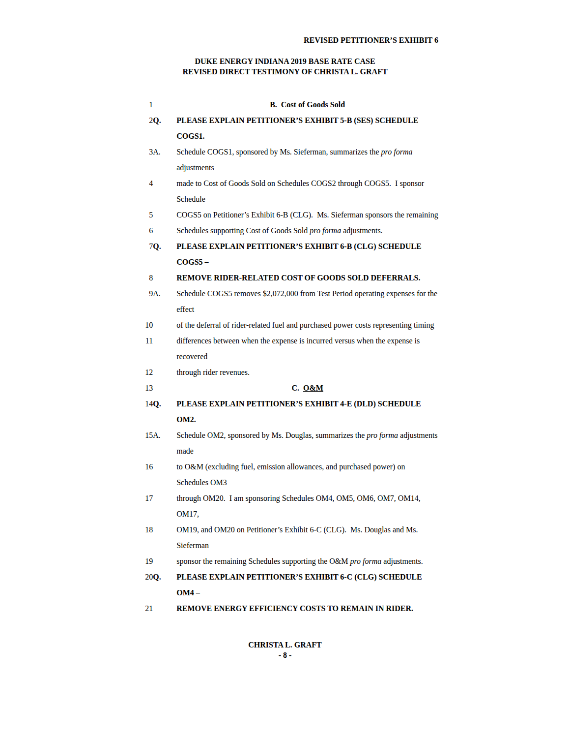REVISED PETITIONER’S EXHIBIT 6
DUKE ENERGY INDIANA 2019 BASE RATE CASE
REVISED DIRECT TESTIMONY OF CHRISTA L. GRAFT
| 1 | | B. Cost of Goods Sold |
| 2 | Q. | PLEASE EXPLAIN PETITIONER’S EXHIBIT 5-B (SES) SCHEDULE COGS1. |
| 3 | A. | Schedule COGS1, sponsored by Ms. Sieferman, summarizes the pro forma adjustments |
| 4 | | made to Cost of Goods Sold on Schedules COGS2 through COGS5. I sponsor Schedule |
| 5 | | COGS5 on Petitioner’s Exhibit 6-B (CLG). Ms. Sieferman sponsors the remaining |
| 6 | | Schedules supporting Cost of Goods Sold pro forma adjustments. |
| 7 | Q. | PLEASE EXPLAIN PETITIONER’S EXHIBIT 6-B (CLG) SCHEDULE COGS5 – |
| 8 | | REMOVE RIDER-RELATED COST OF GOODS SOLD DEFERRALS. |
| 9 | A. | Schedule COGS5 removes $2,072,000 from Test Period operating expenses for the effect |
| 10 | | of the deferral of rider-related fuel and purchased power costs representing timing |
| 11 | | differences between when the expense is incurred versus when the expense is recovered |
| 12 | | through rider revenues. |
| 13 | | C. O&M |
| 14 | Q. | PLEASE EXPLAIN PETITIONER’S EXHIBIT 4-E (DLD) SCHEDULE OM2. |
| 15 | A. | Schedule OM2, sponsored by Ms. Douglas, summarizes the pro forma adjustments made |
| 16 | | to O&M (excluding fuel, emission allowances, and purchased power) on Schedules OM3 |
| 17 | | through OM20. I am sponsoring Schedules OM4, OM5, OM6, OM7, OM14, OM17, |
| 18 | | OM19, and OM20 on Petitioner’s Exhibit 6-C (CLG). Ms. Douglas and Ms. Sieferman |
| 19 | | sponsor the remaining Schedules supporting the O&M pro forma adjustments. |
| 20 | Q. | PLEASE EXPLAIN PETITIONER’S EXHIBIT 6-C (CLG) SCHEDULE OM4 – |
| 21 | | REMOVE ENERGY EFFICIENCY COSTS TO REMAIN IN RIDER. |
CHRISTA L. GRAFT
- 8 -